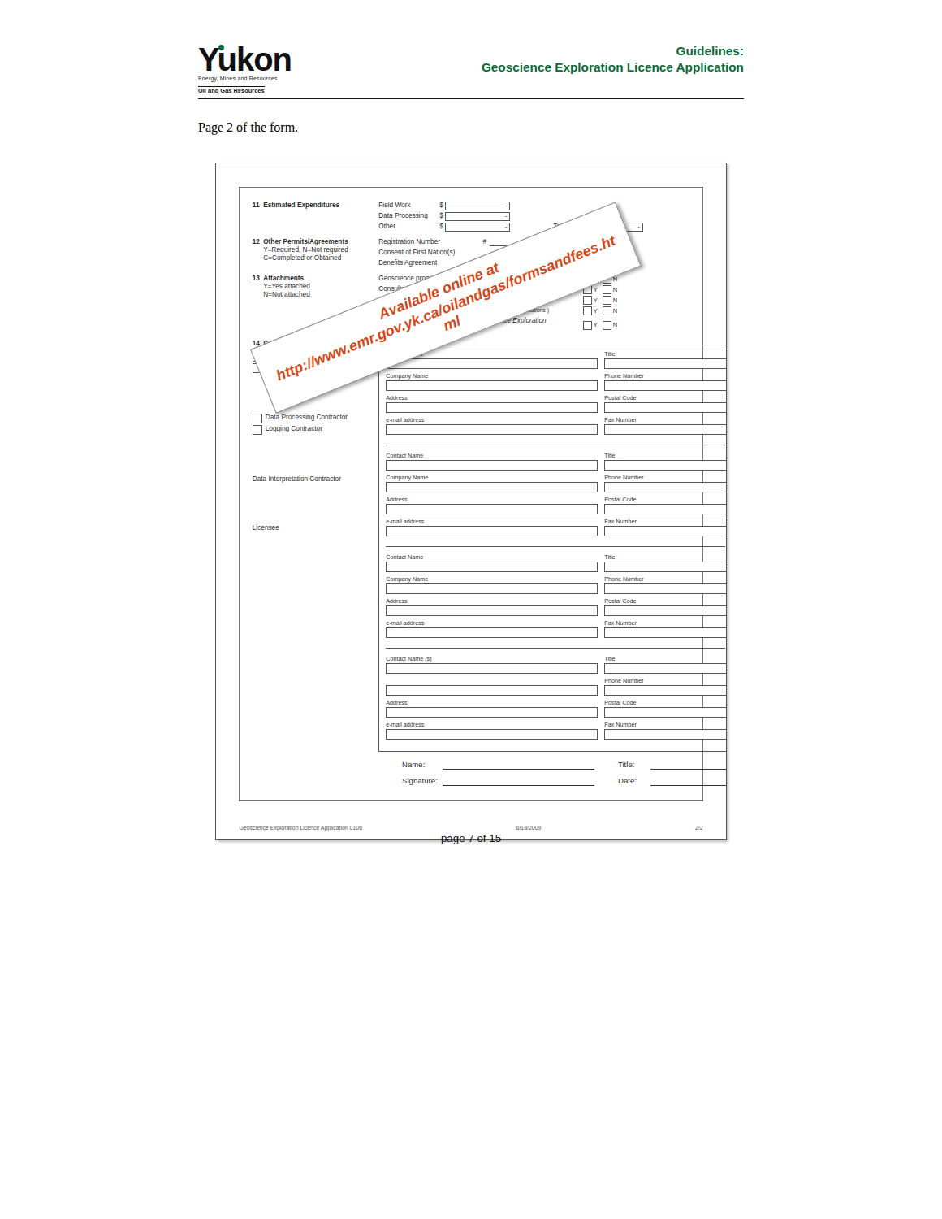Yukon
Energy, Mines and Resources
Oil and Gas Resources
Guidelines:
Geoscience Exploration Licence Application
Page 2 of the form.
Available online at
http://www.emr.gov.yk.ca/oilandgas/formsandfees.html
11 Estimated Expenditures
Field Work $
Data Processing $
Other $ Total $
12 Other Permits/Agreements Y=Required, N=Not required C=Completed or Obtained
Registration Number # C Y N
Consent of First Nation(s) C Y N
Benefits Agreement C Y N
13 Attachments Y=Yes attached N=Not attached
Geoscience program(Geoscience Exploration Guidelines) Y N
Consultation and Notification(Geoscience Exploration Guidelines) Y N
Proof of Financial Assurance(Oil and Gas Act, Section 66) Y N
Application Fee(Oil and Gas Licence Administration Regulations ) Y N
Deviations from the Oil and Gas Geoscience Exploration Regulations Y N
14 Contact Information
Data Acquisition Contractor
Drilling Contractor
Data Processing Contractor
Logging Contractor
Data Interpretation Contractor
Licensee
Contact Name
Title
Company Name
Phone Number
Address
Postal Code
e-mail address
Fax Number
Contact Name
Title
Company Name
Phone Number
Address
Postal Code
e-mail address
Fax Number
Contact Name
Title
Company Name
Phone Number
Address
Postal Code
e-mail address
Fax Number
Contact Name (s)
Title
Phone Number
Address
Postal Code
e-mail address
Fax Number
Name: Title:
Signature: Date:
Geoscience Exploration Licence Application 0106 6/18/2009 2/2
page 7 of 15